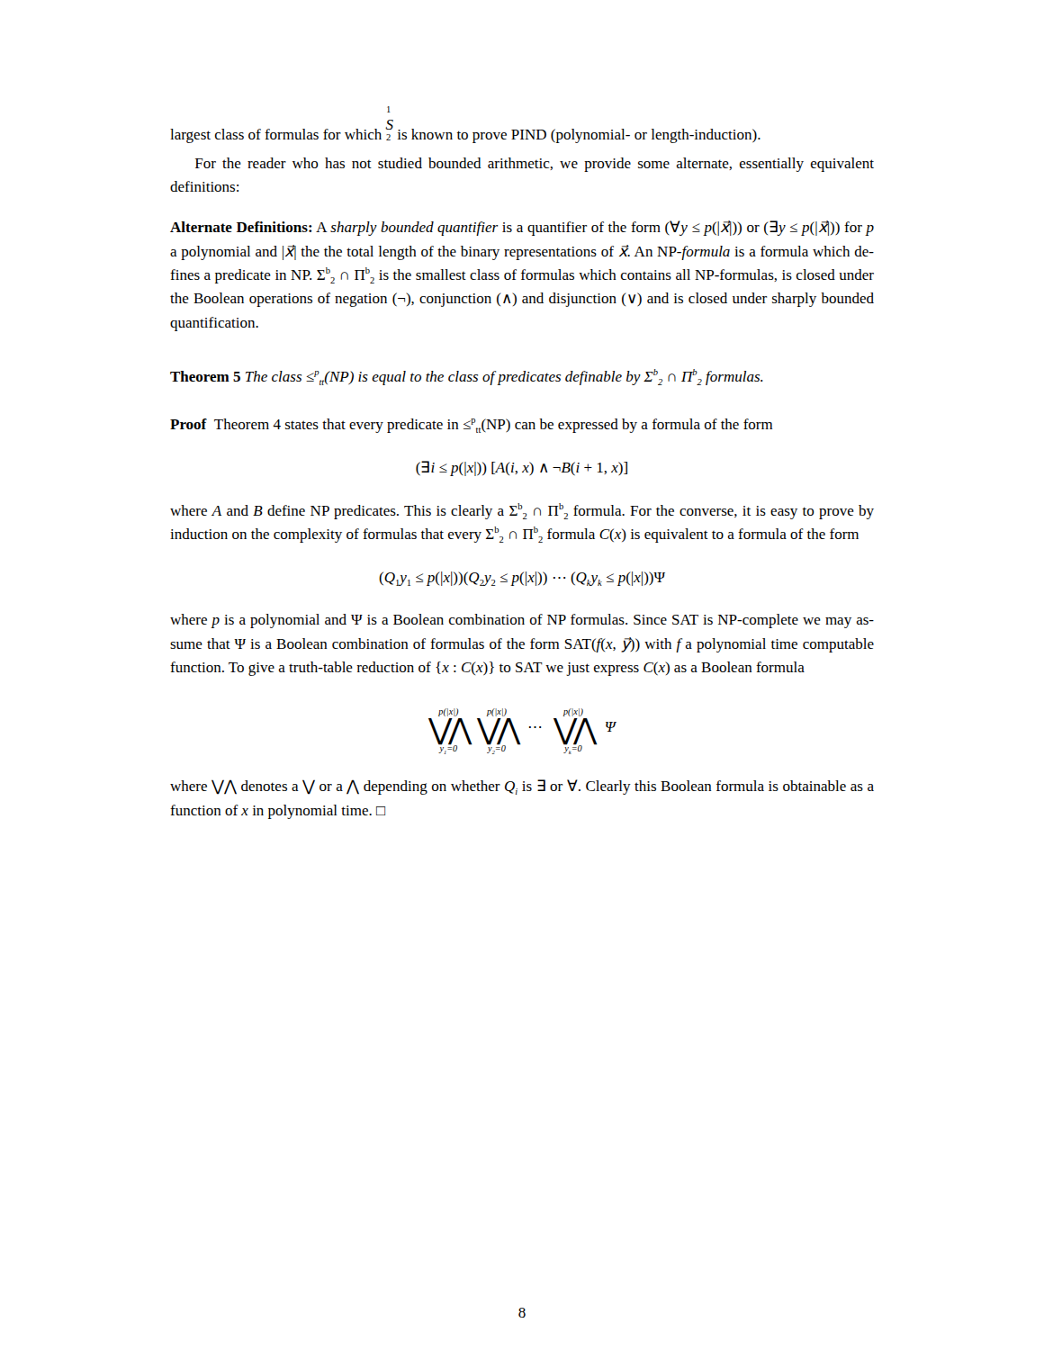largest class of formulas for which 1 S 2 is known to prove PIND (polynomial- or length-induction).
For the reader who has not studied bounded arithmetic, we provide some alternate, essentially equivalent definitions:
Alternate Definitions: A sharply bounded quantifier is a quantifier of the form (∀y ≤ p(|x⃗|)) or (∃y ≤ p(|x⃗|)) for p a polynomial and |x⃗| the the total length of the binary representations of x⃗. An NP-formula is a formula which defines a predicate in NP. Σb2 ∩ Πb2 is the smallest class of formulas which contains all NP-formulas, is closed under the Boolean operations of negation (¬), conjunction (∧) and disjunction (∨) and is closed under sharply bounded quantification.
Theorem 5 The class ≤ptt(NP) is equal to the class of predicates definable by Σb2 ∩ Πb2 formulas.
Proof Theorem 4 states that every predicate in ≤ptt(NP) can be expressed by a formula of the form
(∃i ≤ p(|x|)) [A(i, x) ∧ ¬B(i + 1, x)]
where A and B define NP predicates. This is clearly a Σb2 ∩ Πb2 formula. For the converse, it is easy to prove by induction on the complexity of formulas that every Σb2 ∩ Πb2 formula C(x) is equivalent to a formula of the form
(Q1y1 ≤ p(|x|))(Q2y2 ≤ p(|x|)) ⋯ (Qkyk ≤ p(|x|))Ψ
where p is a polynomial and Ψ is a Boolean combination of NP formulas. Since SAT is NP-complete we may assume that Ψ is a Boolean combination of formulas of the form SAT(f(x, y⃗)) with f a polynomial time computable function. To give a truth-table reduction of {x : C(x)} to SAT we just express C(x) as a Boolean formula
p(|x|) ⋁⋀ y1=0 p(|x|) ⋁⋀ y2=0 ⋯ p(|x|) ⋁⋀ yk=0 Ψ
where ⋁⋀ denotes a ⋁ or a ⋀ depending on whether Qi is ∃ or ∀. Clearly this Boolean formula is obtainable as a function of x in polynomial time. □
8